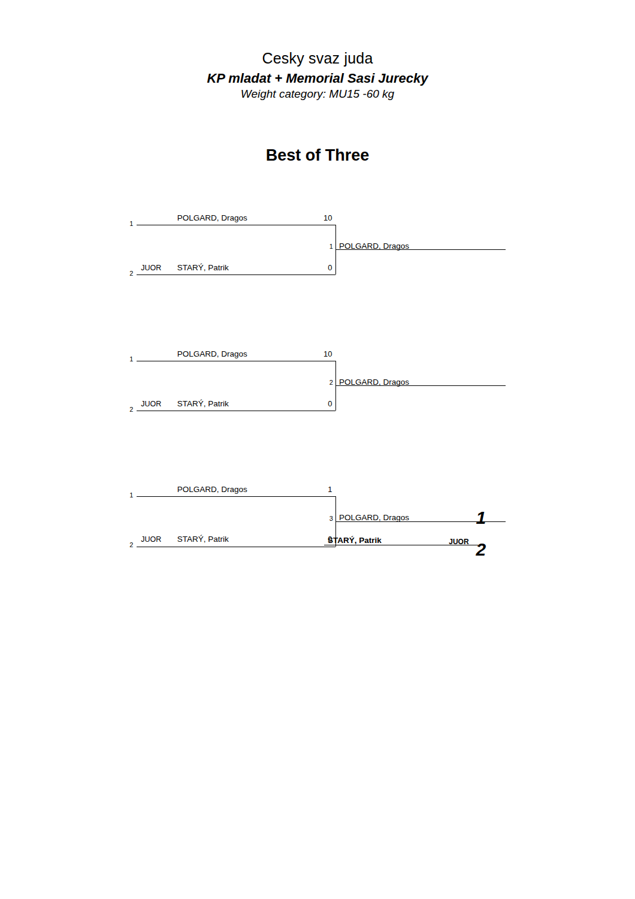Cesky svaz juda
KP mladat + Memorial Sasi Jurecky
Weight category: MU15 -60 kg
Best of Three
1 2
POLGARD, Dragos 10
JUOR STARÝ, Patrik 0
1 POLGARD, Dragos
1 2
POLGARD, Dragos 10
JUOR STARÝ, Patrik 0
2 POLGARD, Dragos
1 2
POLGARD, Dragos 1
JUOR STARÝ, Patrik 0
3 POLGARD, Dragos
1 2
STARÝ, Patrik JUOR